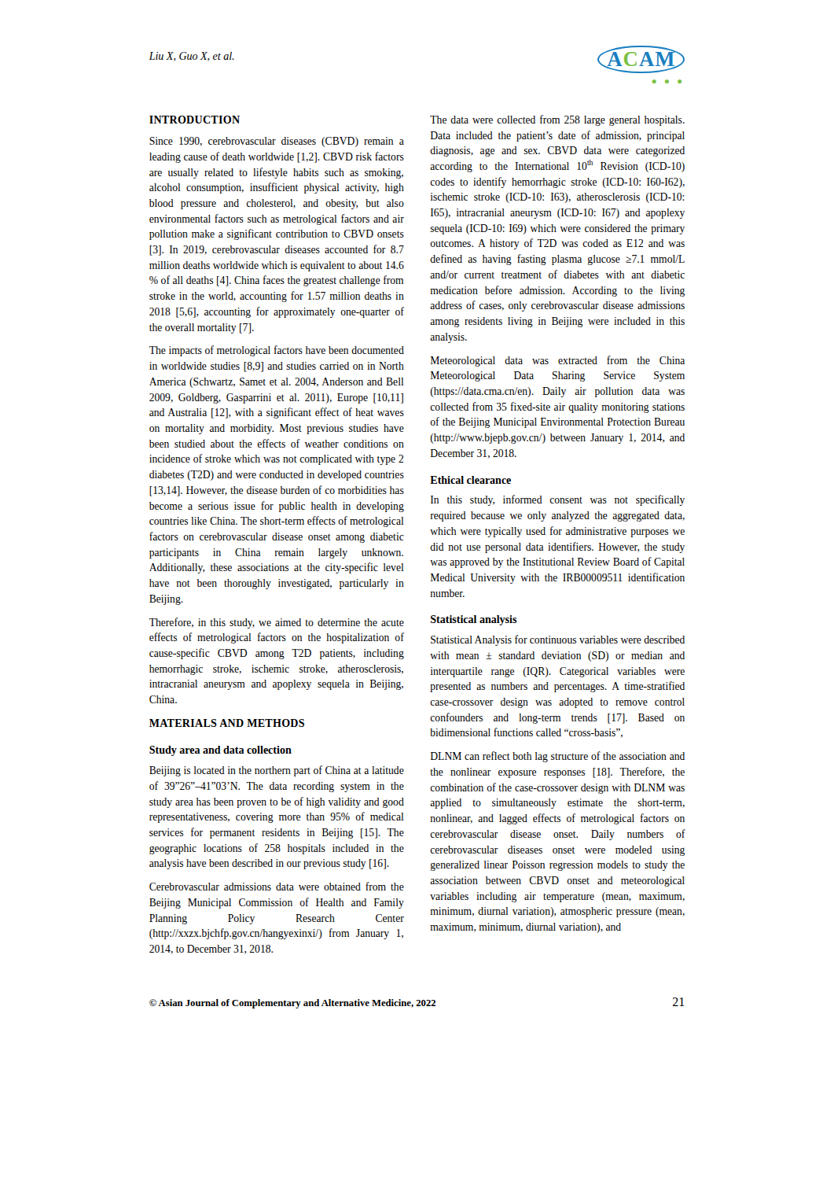Liu X, Guo X, et al.
ACAM
● ● ●
Introduction
Since 1990, cerebrovascular diseases (CBVD) remain a leading cause of death worldwide [1,2]. CBVD risk factors are usually related to lifestyle habits such as smoking, alcohol consumption, insufficient physical activity, high blood pressure and cholesterol, and obesity, but also environmental factors such as metrological factors and air pollution make a significant contribution to CBVD onsets [3]. In 2019, cerebrovascular diseases accounted for 8.7 million deaths worldwide which is equivalent to about 14.6 % of all deaths [4]. China faces the greatest challenge from stroke in the world, accounting for 1.57 million deaths in 2018 [5,6], accounting for approximately one-quarter of the overall mortality [7].
The impacts of metrological factors have been documented in worldwide studies [8,9] and studies carried on in North America (Schwartz, Samet et al. 2004, Anderson and Bell 2009, Goldberg, Gasparrini et al. 2011), Europe [10,11] and Australia [12], with a significant effect of heat waves on mortality and morbidity. Most previous studies have been studied about the effects of weather conditions on incidence of stroke which was not complicated with type 2 diabetes (T2D) and were conducted in developed countries [13,14]. However, the disease burden of co morbidities has become a serious issue for public health in developing countries like China. The short-term effects of metrological factors on cerebrovascular disease onset among diabetic participants in China remain largely unknown. Additionally, these associations at the city-specific level have not been thoroughly investigated, particularly in Beijing.
Therefore, in this study, we aimed to determine the acute effects of metrological factors on the hospitalization of cause-specific CBVD among T2D patients, including hemorrhagic stroke, ischemic stroke, atherosclerosis, intracranial aneurysm and apoplexy sequela in Beijing, China.
Materials and Methods
Study area and data collection
Beijing is located in the northern part of China at a latitude of 39”26”–41”03’N. The data recording system in the study area has been proven to be of high validity and good representativeness, covering more than 95% of medical services for permanent residents in Beijing [15]. The geographic locations of 258 hospitals included in the analysis have been described in our previous study [16].
Cerebrovascular admissions data were obtained from the Beijing Municipal Commission of Health and Family Planning Policy Research Center (http://xxzx.bjchfp.gov.cn/hangyexinxi/) from January 1, 2014, to December 31, 2018.
The data were collected from 258 large general hospitals. Data included the patient’s date of admission, principal diagnosis, age and sex. CBVD data were categorized according to the International 10th Revision (ICD-10) codes to identify hemorrhagic stroke (ICD-10: I60-I62), ischemic stroke (ICD-10: I63), atherosclerosis (ICD-10: I65), intracranial aneurysm (ICD-10: I67) and apoplexy sequela (ICD-10: I69) which were considered the primary outcomes. A history of T2D was coded as E12 and was defined as having fasting plasma glucose ≥7.1 mmol/L and/or current treatment of diabetes with ant diabetic medication before admission. According to the living address of cases, only cerebrovascular disease admissions among residents living in Beijing were included in this analysis.
Meteorological data was extracted from the China Meteorological Data Sharing Service System (https://data.cma.cn/en). Daily air pollution data was collected from 35 fixed-site air quality monitoring stations of the Beijing Municipal Environmental Protection Bureau (http://www.bjepb.gov.cn/) between January 1, 2014, and December 31, 2018.
Ethical clearance
In this study, informed consent was not specifically required because we only analyzed the aggregated data, which were typically used for administrative purposes we did not use personal data identifiers. However, the study was approved by the Institutional Review Board of Capital Medical University with the IRB00009511 identification number.
Statistical analysis
Statistical Analysis for continuous variables were described with mean ± standard deviation (SD) or median and interquartile range (IQR). Categorical variables were presented as numbers and percentages. A time-stratified case-crossover design was adopted to remove control confounders and long-term trends [17]. Based on bidimensional functions called “cross-basis”,
DLNM can reflect both lag structure of the association and the nonlinear exposure responses [18]. Therefore, the combination of the case-crossover design with DLNM was applied to simultaneously estimate the short-term, nonlinear, and lagged effects of metrological factors on cerebrovascular disease onset. Daily numbers of cerebrovascular diseases onset were modeled using generalized linear Poisson regression models to study the association between CBVD onset and meteorological variables including air temperature (mean, maximum, minimum, diurnal variation), atmospheric pressure (mean, maximum, minimum, diurnal variation), and
© Asian Journal of Complementary and Alternative Medicine, 2022
21